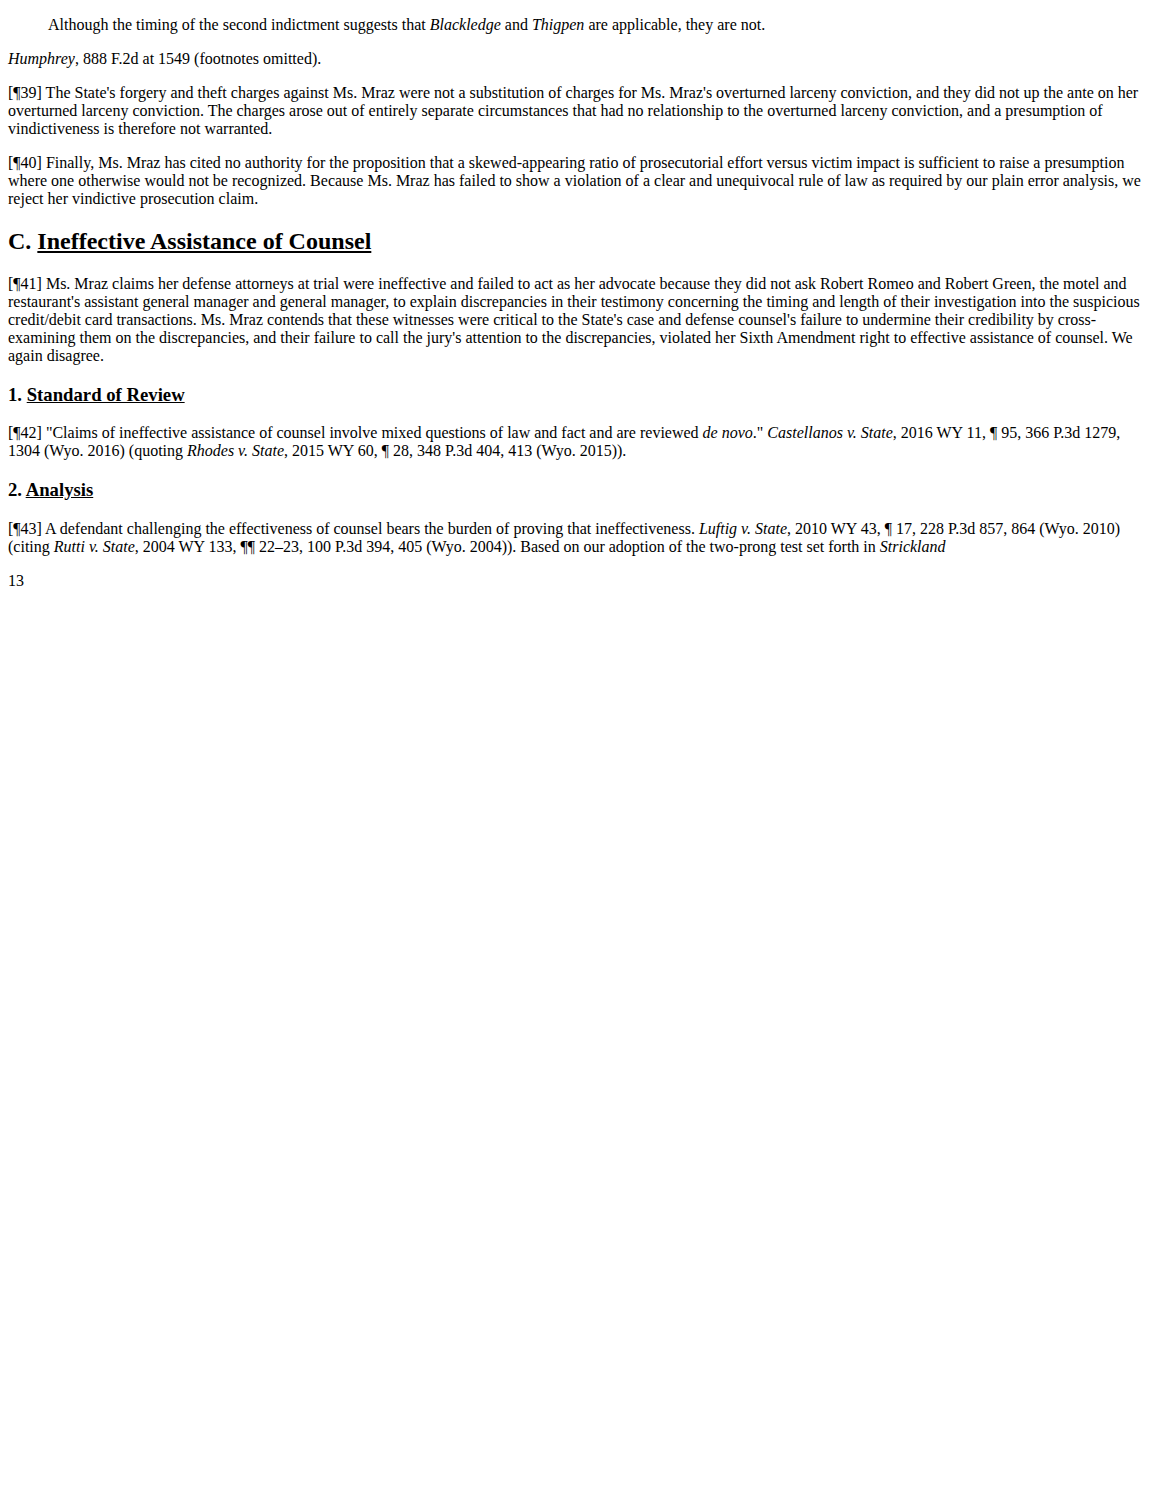Although the timing of the second indictment suggests that Blackledge and Thigpen are applicable, they are not.
Humphrey, 888 F.2d at 1549 (footnotes omitted).
[¶39] The State's forgery and theft charges against Ms. Mraz were not a substitution of charges for Ms. Mraz's overturned larceny conviction, and they did not up the ante on her overturned larceny conviction. The charges arose out of entirely separate circumstances that had no relationship to the overturned larceny conviction, and a presumption of vindictiveness is therefore not warranted.
[¶40] Finally, Ms. Mraz has cited no authority for the proposition that a skewed-appearing ratio of prosecutorial effort versus victim impact is sufficient to raise a presumption where one otherwise would not be recognized. Because Ms. Mraz has failed to show a violation of a clear and unequivocal rule of law as required by our plain error analysis, we reject her vindictive prosecution claim.
C. Ineffective Assistance of Counsel
[¶41] Ms. Mraz claims her defense attorneys at trial were ineffective and failed to act as her advocate because they did not ask Robert Romeo and Robert Green, the motel and restaurant's assistant general manager and general manager, to explain discrepancies in their testimony concerning the timing and length of their investigation into the suspicious credit/debit card transactions. Ms. Mraz contends that these witnesses were critical to the State's case and defense counsel's failure to undermine their credibility by cross-examining them on the discrepancies, and their failure to call the jury's attention to the discrepancies, violated her Sixth Amendment right to effective assistance of counsel. We again disagree.
1. Standard of Review
[¶42] "Claims of ineffective assistance of counsel involve mixed questions of law and fact and are reviewed de novo." Castellanos v. State, 2016 WY 11, ¶ 95, 366 P.3d 1279, 1304 (Wyo. 2016) (quoting Rhodes v. State, 2015 WY 60, ¶ 28, 348 P.3d 404, 413 (Wyo. 2015)).
2. Analysis
[¶43] A defendant challenging the effectiveness of counsel bears the burden of proving that ineffectiveness. Luftig v. State, 2010 WY 43, ¶ 17, 228 P.3d 857, 864 (Wyo. 2010) (citing Rutti v. State, 2004 WY 133, ¶¶ 22–23, 100 P.3d 394, 405 (Wyo. 2004)). Based on our adoption of the two-prong test set forth in Strickland
13